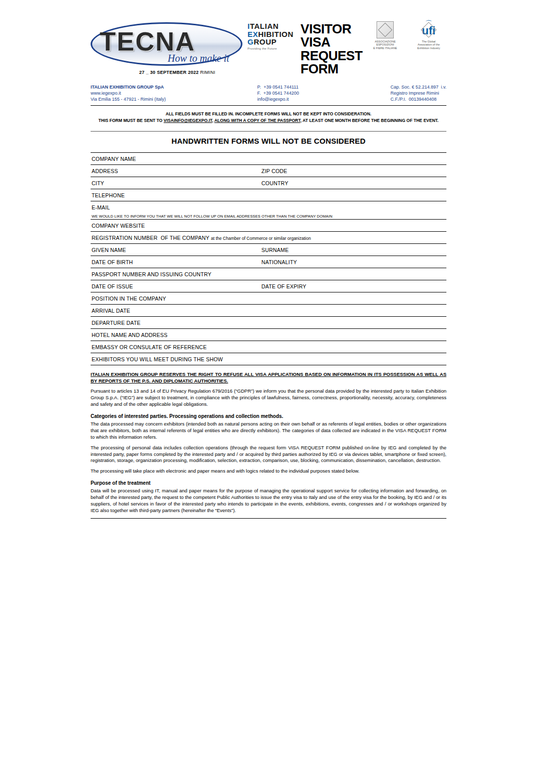TECNA
How to make it
27 _ 30 SEPTEMBER 2022 RIMINI
ITALIAN
EXHIBITION
GROUP
Providing the Future
VISITOR
VISA REQUEST FORM
ASSOCIAZIONE
ESPOSIZIONI
E FIERE ITALIANE
⌒
ufi
The Global
Association of the
Exhibition Industry
ITALIAN EXHIBITION GROUP SpA
www.iegexpo.it
Via Emilia 155 - 47921 - Rimini (Italy)
P. +39 0541 744111
F. +39 0541 744200
info@iegexpo.it
Cap. Soc. € 52.214.897 i.v.
Registro Imprese Rimini
C.F./P.I. 00139440408
ALL FIELDS MUST BE FILLED IN. INCOMPLETE FORMS WILL NOT BE KEPT INTO CONSIDERATION.
THIS FORM MUST BE SENT TO VISAINFO@IEGEXPO.IT, ALONG WITH A COPY OF THE PASSPORT, AT LEAST ONE MONTH BEFORE THE BEGINNING OF THE EVENT.
HANDWRITTEN FORMS WILL NOT BE CONSIDERED
COMPANY NAME
ADDRESS
ZIP CODE
CITY
COUNTRY
TELEPHONE
E-MAIL
WE WOULD LIKE TO INFORM YOU THAT WE WILL NOT FOLLOW UP ON EMAIL ADDRESSES OTHER THAN THE COMPANY DOMAIN
COMPANY WEBSITE
REGISTRATION NUMBER OF THE COMPANY at the Chamber of Commerce or similar organization
GIVEN NAME
SURNAME
DATE OF BIRTH
NATIONALITY
PASSPORT NUMBER AND ISSUING COUNTRY
DATE OF ISSUE
DATE OF EXPIRY
POSITION IN THE COMPANY
ARRIVAL DATE
DEPARTURE DATE
HOTEL NAME AND ADDRESS
EMBASSY OR CONSULATE OF REFERENCE
EXHIBITORS YOU WILL MEET DURING THE SHOW
ITALIAN EXHIBITION GROUP RESERVES THE RIGHT TO REFUSE ALL VISA APPLICATIONS BASED ON INFORMATION IN ITS POSSESSION AS WELL AS BY REPORTS OF THE P.S. AND DIPLOMATIC AUTHORITIES.
Pursuant to articles 13 and 14 of EU Privacy Regulation 679/2016 (“GDPR”) we inform you that the personal data provided by the interested party to Italian Exhibition Group S.p.A. (“IEG”) are subject to treatment, in compliance with the principles of lawfulness, fairness, correctness, proportionality, necessity, accuracy, completeness and safety and of the other applicable legal obligations.
Categories of interested parties. Processing operations and collection methods.
The data processed may concern exhibitors (intended both as natural persons acting on their own behalf or as referents of legal entities, bodies or other organizations that are exhibitors, both as internal referents of legal entities who are directly exhibitors). The categories of data collected are indicated in the VISA REQUEST FORM to which this information refers.
The processing of personal data includes collection operations (through the request form VISA REQUEST FORM published on-line by IEG and completed by the interested party, paper forms completed by the interested party and / or acquired by third parties authorized by IEG or via devices tablet, smartphone or fixed screen), registration, storage, organization processing, modification, selection, extraction, comparison, use, blocking, communication, dissemination, cancellation, destruction.
The processing will take place with electronic and paper means and with logics related to the individual purposes stated below.
Purpose of the treatment
Data will be processed using IT, manual and paper means for the purpose of managing the operational support service for collecting information and forwarding, on behalf of the interested party, the request to the competent Public Authorities to issue the entry visa to Italy and use of the entry visa for the booking, by IEG and / or its suppliers, of hotel services in favor of the interested party who intends to participate in the events, exhibitions, events, congresses and / or workshops organized by IEG also together with third-party partners (hereinafter the “Events”).